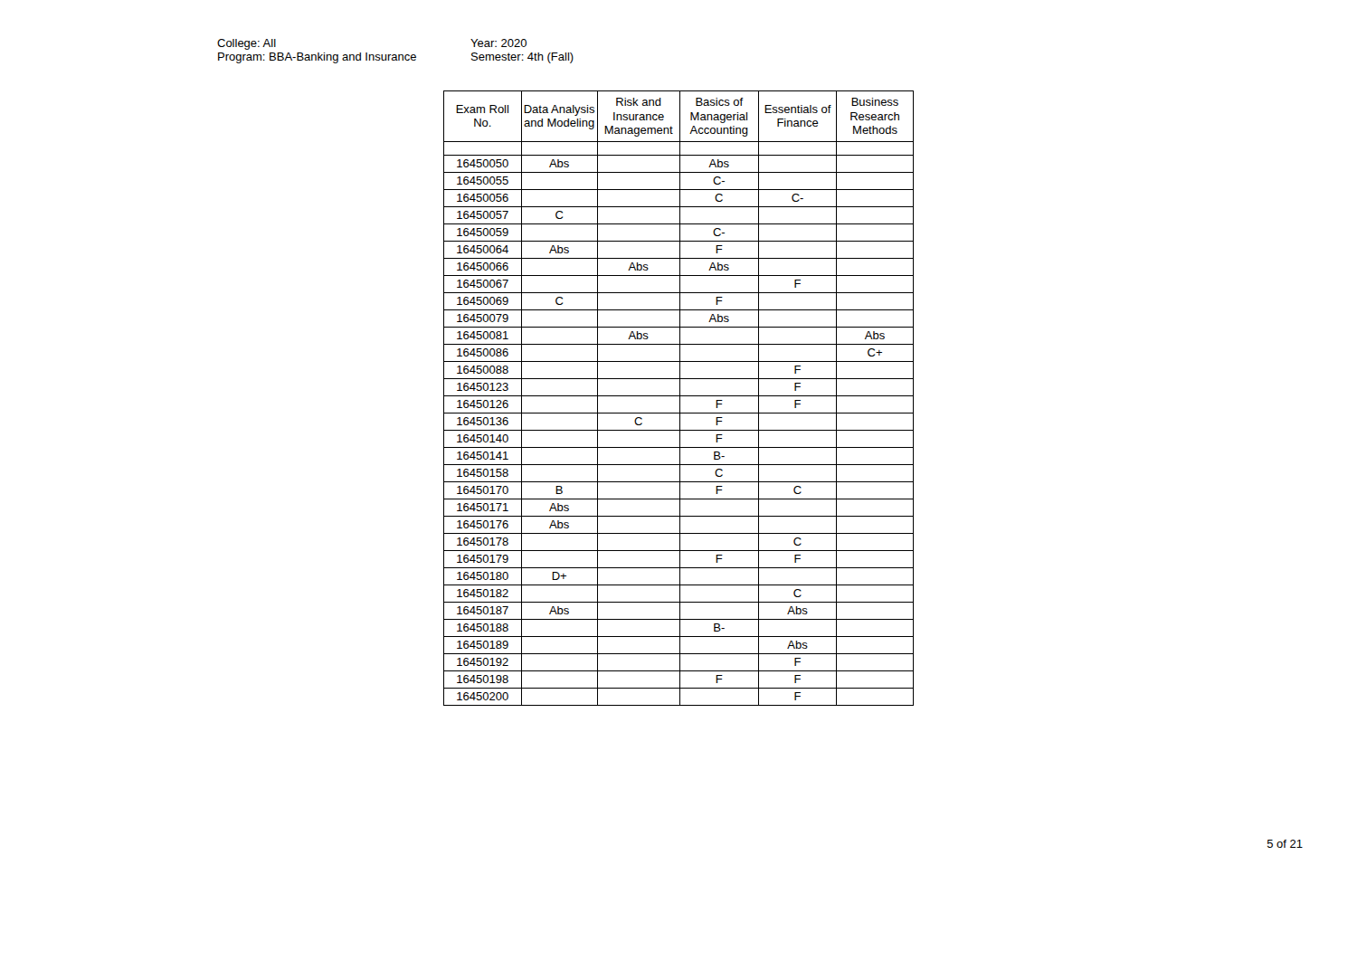College: All
Year: 2020
Program: BBA-Banking and Insurance
Semester: 4th (Fall)
| Exam Roll No. | Data Analysis and Modeling | Risk and Insurance Management | Basics of Managerial Accounting | Essentials of Finance | Business Research Methods |
| --- | --- | --- | --- | --- | --- |
| 16450050 | Abs | | Abs | | |
| 16450055 | | | C- | | |
| 16450056 | | | C | C- | |
| 16450057 | C | | | | |
| 16450059 | | | C- | | |
| 16450064 | Abs | | F | | |
| 16450066 | | Abs | Abs | | |
| 16450067 | | | | F | |
| 16450069 | C | | F | | |
| 16450079 | | | Abs | | |
| 16450081 | | Abs | | | Abs |
| 16450086 | | | | | C+ |
| 16450088 | | | | F | |
| 16450123 | | | | F | |
| 16450126 | | | F | F | |
| 16450136 | | C | F | | |
| 16450140 | | | F | | |
| 16450141 | | | B- | | |
| 16450158 | | | C | | |
| 16450170 | B | | F | C | |
| 16450171 | Abs | | | | |
| 16450176 | Abs | | | | |
| 16450178 | | | | C | |
| 16450179 | | | F | F | |
| 16450180 | D+ | | | | |
| 16450182 | | | | C | |
| 16450187 | Abs | | | Abs | |
| 16450188 | | | B- | | |
| 16450189 | | | | Abs | |
| 16450192 | | | | F | |
| 16450198 | | | F | F | |
| 16450200 | | | | F | |
5 of 21